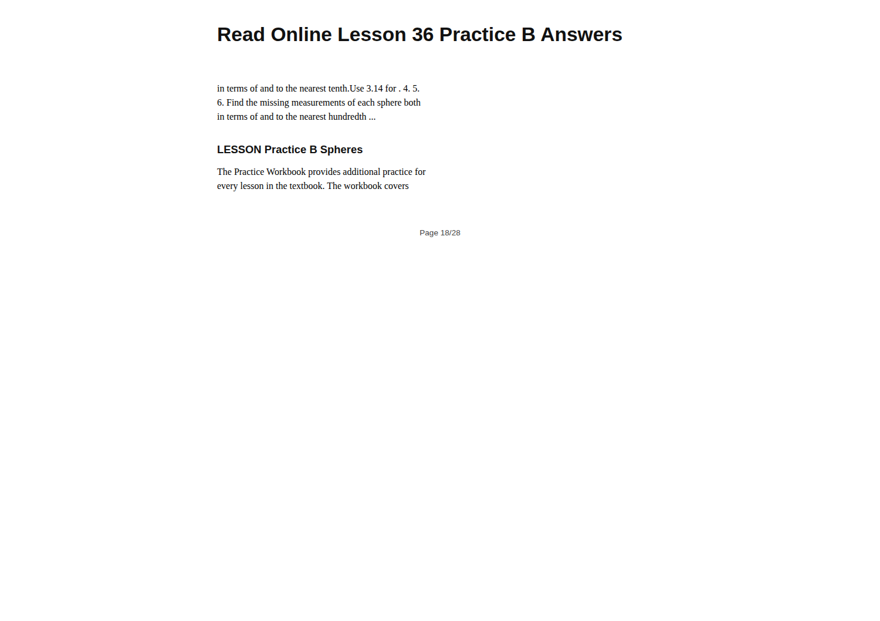Read Online Lesson 36 Practice B Answers
in terms of and to the nearest tenth.Use 3.14 for . 4. 5. 6. Find the missing measurements of each sphere both in terms of and to the nearest hundredth ...
LESSON Practice B Spheres
The Practice Workbook provides additional practice for every lesson in the textbook. The workbook covers
Page 18/28